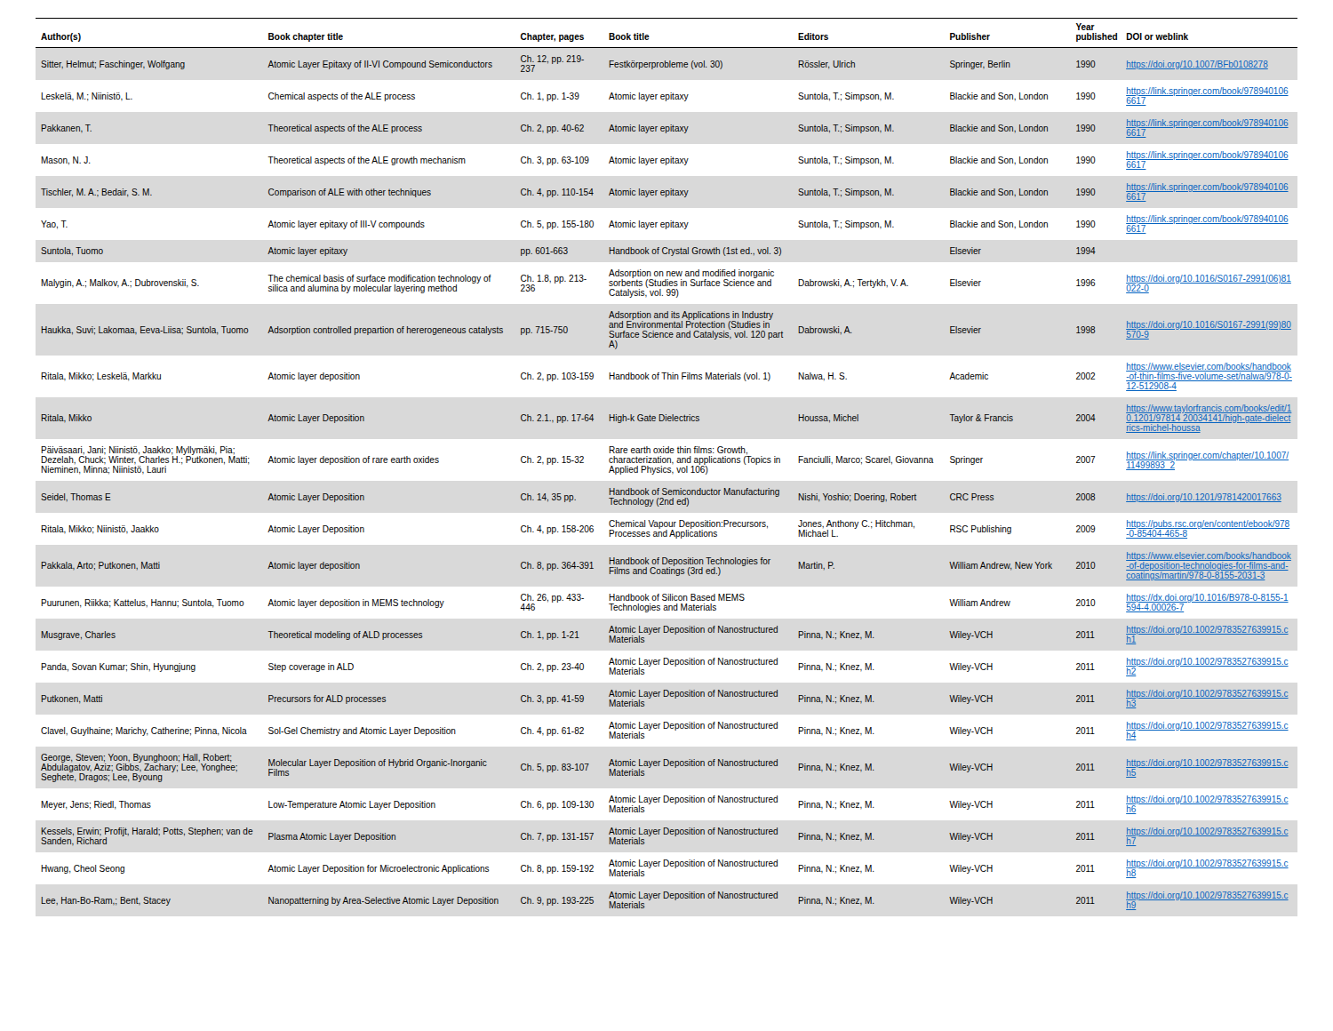| Author(s) | Book chapter title | Chapter, pages | Book title | Editors | Publisher | Year published | DOI or weblink |
| --- | --- | --- | --- | --- | --- | --- | --- |
| Sitter, Helmut; Faschinger, Wolfgang | Atomic Layer Epitaxy of II-VI Compound Semiconductors | Ch. 12, pp. 219-237 | Festkörperprobleme (vol. 30) | Rössler, Ulrich | Springer, Berlin | 1990 | https://doi.org/10.1007/BFb0108278 |
| Leskelä, M.; Niinistö, L. | Chemical aspects of the ALE process | Ch. 1, pp. 1-39 | Atomic layer epitaxy | Suntola, T.; Simpson, M. | Blackie and Son, London | 1990 | https://link.springer.com/book/9789401066617 |
| Pakkanen, T. | Theoretical aspects of the ALE process | Ch. 2, pp. 40-62 | Atomic layer epitaxy | Suntola, T.; Simpson, M. | Blackie and Son, London | 1990 | https://link.springer.com/book/9789401066617 |
| Mason, N. J. | Theoretical aspects of the ALE growth mechanism | Ch. 3, pp. 63-109 | Atomic layer epitaxy | Suntola, T.; Simpson, M. | Blackie and Son, London | 1990 | https://link.springer.com/book/9789401066617 |
| Tischler, M. A.; Bedair, S. M. | Comparison of ALE with other techniques | Ch. 4, pp. 110-154 | Atomic layer epitaxy | Suntola, T.; Simpson, M. | Blackie and Son, London | 1990 | https://link.springer.com/book/9789401066617 |
| Yao, T. | Atomic layer epitaxy of III-V compounds | Ch. 5, pp. 155-180 | Atomic layer epitaxy | Suntola, T.; Simpson, M. | Blackie and Son, London | 1990 | https://link.springer.com/book/9789401066617 |
| Suntola, Tuomo | Atomic layer epitaxy | pp. 601-663 | Handbook of Crystal Growth (1st ed., vol. 3) | | Elsevier | 1994 | |
| Malygin, A.; Malkov, A.; Dubrovenskii, S. | The chemical basis of surface modification technology of silica and alumina by molecular layering method | Ch. 1.8, pp. 213-236 | Adsorption on new and modified inorganic sorbents (Studies in Surface Science and Catalysis, vol. 99) | Dabrowski, A.; Tertykh, V. A. | Elsevier | 1996 | https://doi.org/10.1016/S0167-2991(06)81022-0 |
| Haukka, Suvi; Lakomaa, Eeva-Liisa; Suntola, Tuomo | Adsorption controlled prepartion of hererogeneous catalysts | pp. 715-750 | Adsorption and its Applications in Industry and Environmental Protection (Studies in Surface Science and Catalysis, vol. 120 part A) | Dabrowski, A. | Elsevier | 1998 | https://doi.org/10.1016/S0167-2991(99)80570-9 |
| Ritala, Mikko; Leskelä, Markku | Atomic layer deposition | Ch. 2, pp. 103-159 | Handbook of Thin Films Materials (vol. 1) | Nalwa, H. S. | Academic | 2002 | https://www.elsevier.com/books/handbook-of-thin-films-five-volume-set/nalwa/978-0-12-512908-4 |
| Ritala, Mikko | Atomic Layer Deposition | Ch. 2.1., pp. 17-64 | High-k Gate Dielectrics | Houssa, Michel | Taylor & Francis | 2004 | https://www.taylorfrancis.com/books/edit/10.1201/97814 20034141/high-gate-dielectrics-michel-houssa |
| Päiväsaari, Jani; Niinistö, Jaakko; Myllymäki, Pia; Dezelah, Chuck; Winter, Charles H.; Putkonen, Matti; Nieminen, Minna; Niinistö, Lauri | Atomic layer deposition of rare earth oxides | Ch. 2, pp. 15-32 | Rare earth oxide thin films: Growth, characterization, and applications (Topics in Applied Physics, vol 106) | Fanciulli, Marco; Scarel, Giovanna | Springer | 2007 | https://link.springer.com/chapter/10.1007/11499893_2 |
| Seidel, Thomas E | Atomic Layer Deposition | Ch. 14, 35 pp. | Handbook of Semiconductor Manufacturing Technology (2nd ed) | Nishi, Yoshio; Doering, Robert | CRC Press | 2008 | https://doi.org/10.1201/9781420017663 |
| Ritala, Mikko; Niinistö, Jaakko | Atomic Layer Deposition | Ch. 4, pp. 158-206 | Chemical Vapour Deposition:Precursors, Processes and Applications | Jones, Anthony C.; Hitchman, Michael L. | RSC Publishing | 2009 | https://pubs.rsc.org/en/content/ebook/978-0-85404-465-8 |
| Pakkala, Arto; Putkonen, Matti | Atomic layer deposition | Ch. 8, pp. 364-391 | Handbook of Deposition Technologies for Films and Coatings (3rd ed.) | Martin, P. | William Andrew, New York | 2010 | https://www.elsevier.com/books/handbook-of-deposition-technologies-for-films-and-coatings/martin/978-0-8155-2031-3 |
| Puurunen, Riikka; Kattelus, Hannu; Suntola, Tuomo | Atomic layer deposition in MEMS technology | Ch. 26, pp. 433-446 | Handbook of Silicon Based MEMS Technologies and Materials | | William Andrew | 2010 | https://dx.doi.org/10.1016/B978-0-8155-1594-4.00026-7 |
| Musgrave, Charles | Theoretical modeling of ALD processes | Ch. 1, pp. 1-21 | Atomic Layer Deposition of Nanostructured Materials | Pinna, N.; Knez, M. | Wiley-VCH | 2011 | https://doi.org/10.1002/9783527639915.ch1 |
| Panda, Sovan Kumar; Shin, Hyungjung | Step coverage in ALD | Ch. 2, pp. 23-40 | Atomic Layer Deposition of Nanostructured Materials | Pinna, N.; Knez, M. | Wiley-VCH | 2011 | https://doi.org/10.1002/9783527639915.ch2 |
| Putkonen, Matti | Precursors for ALD processes | Ch. 3, pp. 41-59 | Atomic Layer Deposition of Nanostructured Materials | Pinna, N.; Knez, M. | Wiley-VCH | 2011 | https://doi.org/10.1002/9783527639915.ch3 |
| Clavel, Guylhaine; Marichy, Catherine; Pinna, Nicola | Sol-Gel Chemistry and Atomic Layer Deposition | Ch. 4, pp. 61-82 | Atomic Layer Deposition of Nanostructured Materials | Pinna, N.; Knez, M. | Wiley-VCH | 2011 | https://doi.org/10.1002/9783527639915.ch4 |
| George, Steven; Yoon, Byunghoon; Hall, Robert; Abdulagatov, Aziz; Gibbs, Zachary; Lee, Yonghee; Seghete, Dragos; Lee, Byoung | Molecular Layer Deposition of Hybrid Organic-Inorganic Films | Ch. 5, pp. 83-107 | Atomic Layer Deposition of Nanostructured Materials | Pinna, N.; Knez, M. | Wiley-VCH | 2011 | https://doi.org/10.1002/9783527639915.ch5 |
| Meyer, Jens; Riedl, Thomas | Low-Temperature Atomic Layer Deposition | Ch. 6, pp. 109-130 | Atomic Layer Deposition of Nanostructured Materials | Pinna, N.; Knez, M. | Wiley-VCH | 2011 | https://doi.org/10.1002/9783527639915.ch6 |
| Kessels, Erwin; Profijt, Harald; Potts, Stephen; van de Sanden, Richard | Plasma Atomic Layer Deposition | Ch. 7, pp. 131-157 | Atomic Layer Deposition of Nanostructured Materials | Pinna, N.; Knez, M. | Wiley-VCH | 2011 | https://doi.org/10.1002/9783527639915.ch7 |
| Hwang, Cheol Seong | Atomic Layer Deposition for Microelectronic Applications | Ch. 8, pp. 159-192 | Atomic Layer Deposition of Nanostructured Materials | Pinna, N.; Knez, M. | Wiley-VCH | 2011 | https://doi.org/10.1002/9783527639915.ch8 |
| Lee, Han-Bo-Ram,; Bent, Stacey | Nanopatterning by Area-Selective Atomic Layer Deposition | Ch. 9, pp. 193-225 | Atomic Layer Deposition of Nanostructured Materials | Pinna, N.; Knez, M. | Wiley-VCH | 2011 | https://doi.org/10.1002/9783527639915.ch9 |